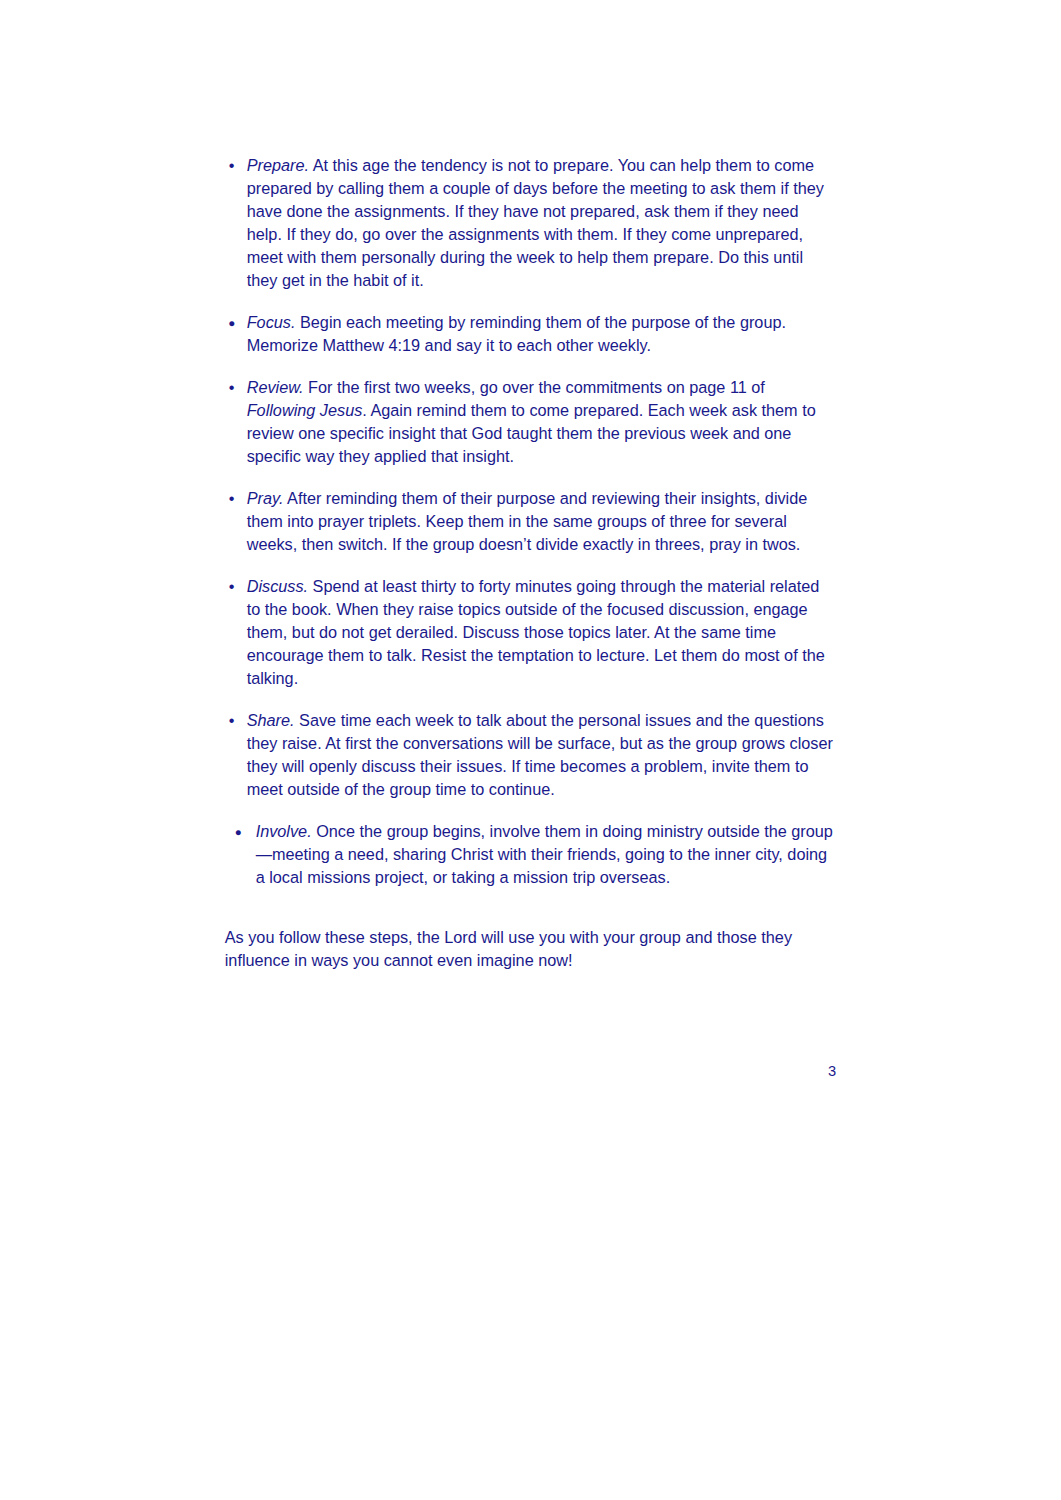Prepare. At this age the tendency is not to prepare. You can help them to come prepared by calling them a couple of days before the meeting to ask them if they have done the assignments. If they have not prepared, ask them if they need help. If they do, go over the assignments with them. If they come unprepared, meet with them personally during the week to help them prepare. Do this until they get in the habit of it.
Focus. Begin each meeting by reminding them of the purpose of the group. Memorize Matthew 4:19 and say it to each other weekly.
Review. For the first two weeks, go over the commitments on page 11 of Following Jesus. Again remind them to come prepared. Each week ask them to review one specific insight that God taught them the previous week and one specific way they applied that insight.
Pray. After reminding them of their purpose and reviewing their insights, divide them into prayer triplets. Keep them in the same groups of three for several weeks, then switch. If the group doesn’t divide exactly in threes, pray in twos.
Discuss. Spend at least thirty to forty minutes going through the material related to the book. When they raise topics outside of the focused discussion, engage them, but do not get derailed. Discuss those topics later. At the same time encourage them to talk. Resist the temptation to lecture. Let them do most of the talking.
Share. Save time each week to talk about the personal issues and the questions they raise. At first the conversations will be surface, but as the group grows closer they will openly discuss their issues. If time becomes a problem, invite them to meet outside of the group time to continue.
Involve. Once the group begins, involve them in doing ministry outside the group—meeting a need, sharing Christ with their friends, going to the inner city, doing a local missions project, or taking a mission trip overseas.
As you follow these steps, the Lord will use you with your group and those they influence in ways you cannot even imagine now!
3